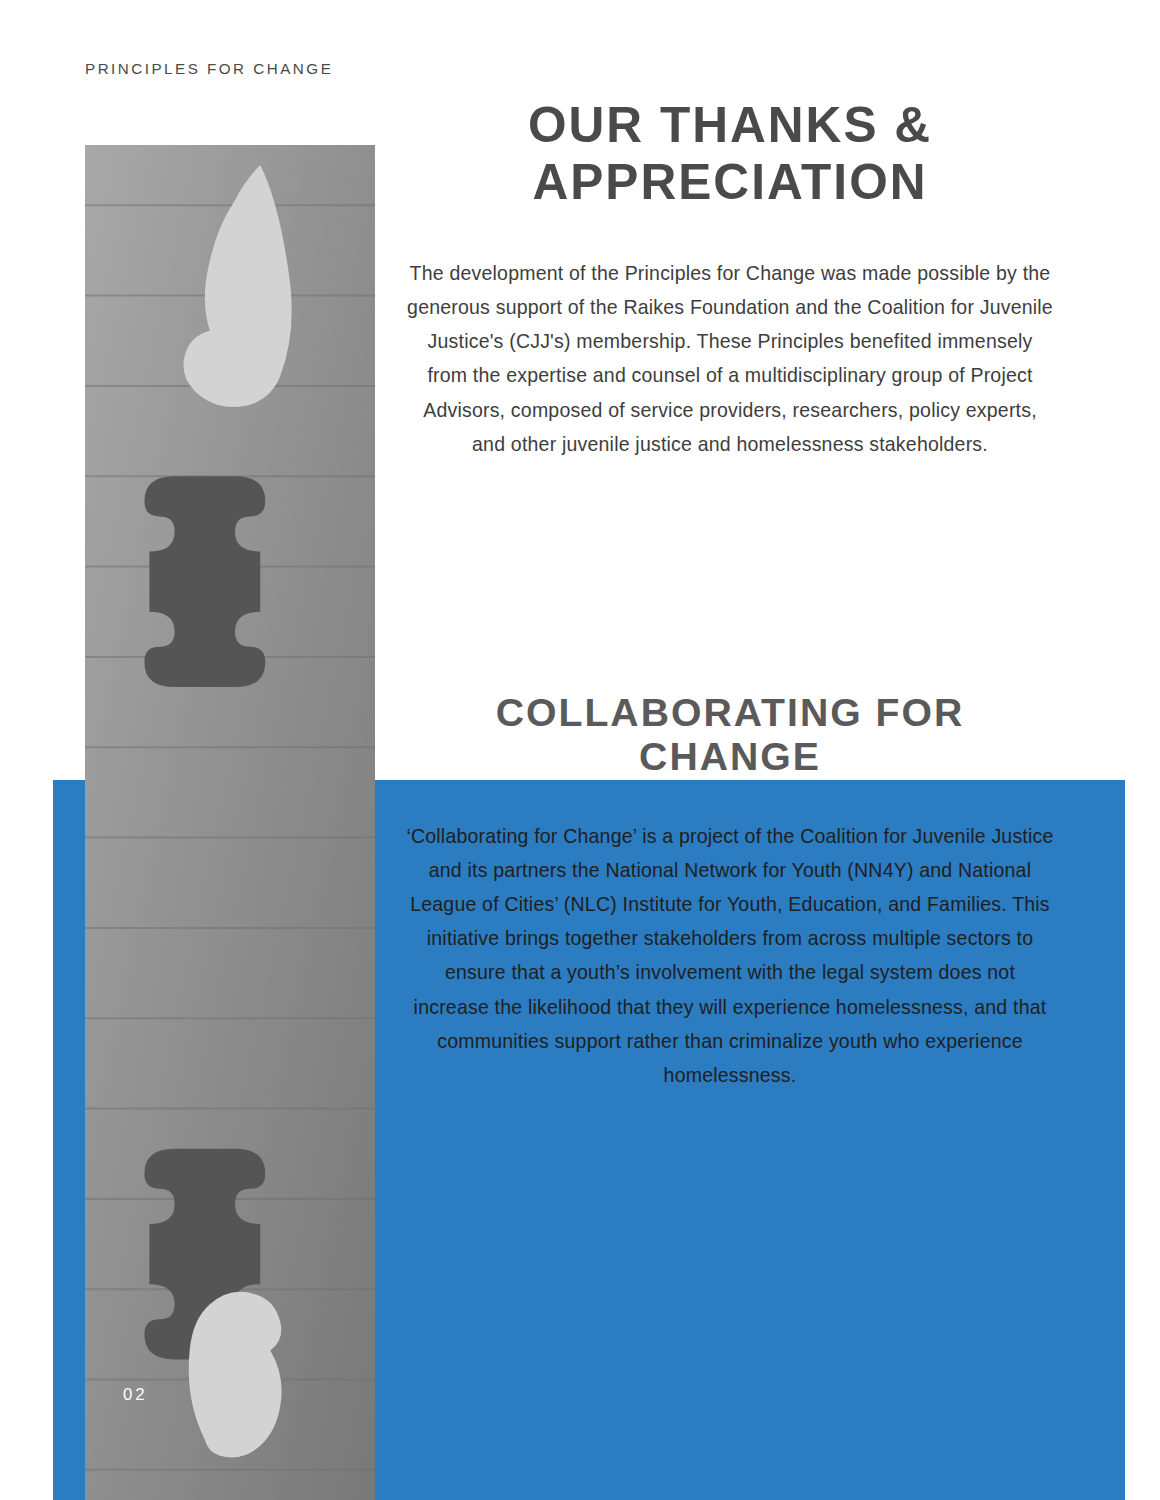Principles for Change
Our Thanks &
Appreciation
The development of the Principles for Change was made possible by the generous support of the Raikes Foundation and the Coalition for Juvenile Justice's (CJJ's) membership. These Principles benefited immensely from the expertise and counsel of a multidisciplinary group of Project Advisors, composed of service providers, researchers, policy experts, and other juvenile justice and homelessness stakeholders.
Collaborating for Change
‘Collaborating for Change’ is a project of the Coalition for Juvenile Justice and its partners the National Network for Youth (NN4Y) and National League of Cities’ (NLC) Institute for Youth, Education, and Families. This initiative brings together stakeholders from across multiple sectors to ensure that a youth’s involvement with the legal system does not increase the likelihood that they will experience homelessness, and that communities support rather than criminalize youth who experience homelessness.
02